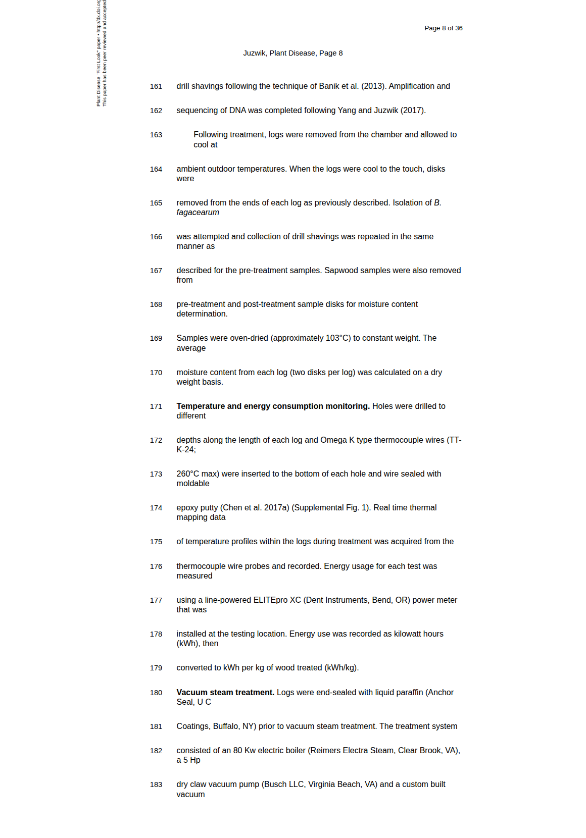Page 8 of 36
Juzwik, Plant Disease, Page 8
Plant Disease "First Look" paper • http://dx.doi.org/10.1094/PDIS-07-18-1252-RE • posted 08/04/2018
This paper has been peer reviewed and accepted for publication but has not yet been copyedited or proofread. The final published version may differ.
161
drill shavings following the technique of Banik et al. (2013). Amplification and
162
sequencing of DNA was completed following Yang and Juzwik (2017).
163
Following treatment, logs were removed from the chamber and allowed to cool at
164
ambient outdoor temperatures. When the logs were cool to the touch, disks were
165
removed from the ends of each log as previously described. Isolation of B. fagacearum
166
was attempted and collection of drill shavings was repeated in the same manner as
167
described for the pre-treatment samples. Sapwood samples were also removed from
168
pre-treatment and post-treatment sample disks for moisture content determination.
169
Samples were oven-dried (approximately 103°C) to constant weight. The average
170
moisture content from each log (two disks per log) was calculated on a dry weight basis.
171
Temperature and energy consumption monitoring. Holes were drilled to different
172
depths along the length of each log and Omega K type thermocouple wires (TT-K-24;
173
260°C max) were inserted to the bottom of each hole and wire sealed with moldable
174
epoxy putty (Chen et al. 2017a) (Supplemental Fig. 1). Real time thermal mapping data
175
of temperature profiles within the logs during treatment was acquired from the
176
thermocouple wire probes and recorded. Energy usage for each test was measured
177
using a line-powered ELITEpro XC (Dent Instruments, Bend, OR) power meter that was
178
installed at the testing location. Energy use was recorded as kilowatt hours (kWh), then
179
converted to kWh per kg of wood treated (kWh/kg).
180
Vacuum steam treatment. Logs were end-sealed with liquid paraffin (Anchor Seal, U C
181
Coatings, Buffalo, NY) prior to vacuum steam treatment. The treatment system
182
consisted of an 80 Kw electric boiler (Reimers Electra Steam, Clear Brook, VA), a 5 Hp
183
dry claw vacuum pump (Busch LLC, Virginia Beach, VA) and a custom built vacuum